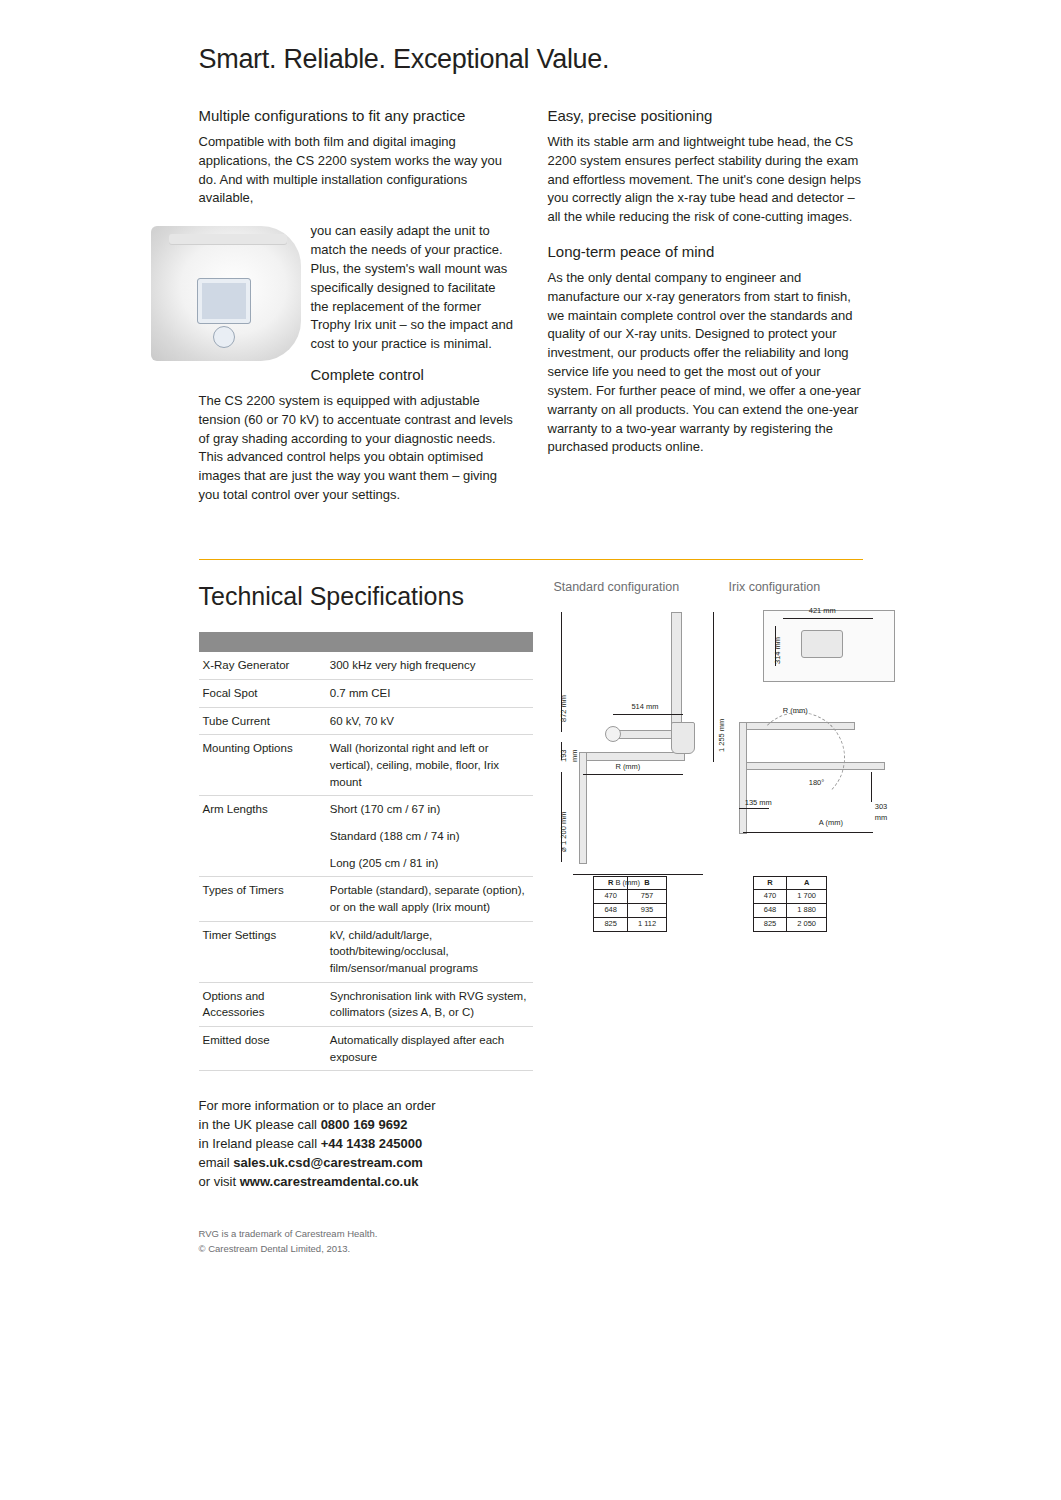Smart. Reliable. Exceptional Value.
Multiple configurations to fit any practice
Compatible with both film and digital imaging applications, the CS 2200 system works the way you do. And with multiple installation configurations available,
you can easily adapt the unit to match the needs of your practice. Plus, the system's wall mount was specifically designed to facilitate the replacement of the former Trophy Irix unit – so the impact and cost to your practice is minimal.
Complete control
The CS 2200 system is equipped with adjustable tension (60 or 70 kV) to accentuate contrast and levels of gray shading according to your diagnostic needs. This advanced control helps you obtain optimised images that are just the way you want them – giving you total control over your settings.
Easy, precise positioning
With its stable arm and lightweight tube head, the CS 2200 system ensures perfect stability during the exam and effortless movement. The unit's cone design helps you correctly align the x-ray tube head and detector – all the while reducing the risk of cone-cutting images.
Long-term peace of mind
As the only dental company to engineer and manufacture our x-ray generators from start to finish, we maintain complete control over the standards and quality of our X-ray units. Designed to protect your investment, our products offer the reliability and long service life you need to get the most out of your system. For further peace of mind, we offer a one-year warranty on all products. You can extend the one-year warranty to a two-year warranty by registering the purchased products online.
Technical Specifications
| X-Ray Generator | 300 kHz very high frequency |
| Focal Spot | 0.7 mm CEI |
| Tube Current | 60 kV, 70 kV |
| Mounting Options | Wall (horizontal right and left or vertical), ceiling, mobile, floor, Irix mount |
| Arm Lengths | Short (170 cm / 67 in) |
| | Standard (188 cm / 74 in) |
| | Long (205 cm / 81 in) |
| Types of Timers | Portable (standard), separate (option), or on the wall apply (Irix mount) |
| Timer Settings | kV, child/adult/large, tooth/bitewing/occlusal, film/sensor/manual programs |
| Options and Accessories | Synchronisation link with RVG system, collimators (sizes A, B, or C) |
| Emitted dose | Automatically displayed after each exposure |
Standard configuration Irix configuration
872 mm
193
mm
⌀ 1 200 mm
1 255 mm
514 mm
R (mm)
B (mm)
| R | B |
| --- | --- |
| 470 | 757 |
| 648 | 935 |
| 825 | 1 112 |
421 mm
314 mm
R (mm)
180°
135 mm
A (mm)
303
mm
| R | A |
| --- | --- |
| 470 | 1 700 |
| 648 | 1 880 |
| 825 | 2 050 |
For more information or to place an order
in the UK please call 0800 169 9692
in Ireland please call +44 1438 245000
email sales.uk.csd@carestream.com
or visit www.carestreamdental.co.uk
RVG is a trademark of Carestream Health.
© Carestream Dental Limited, 2013.